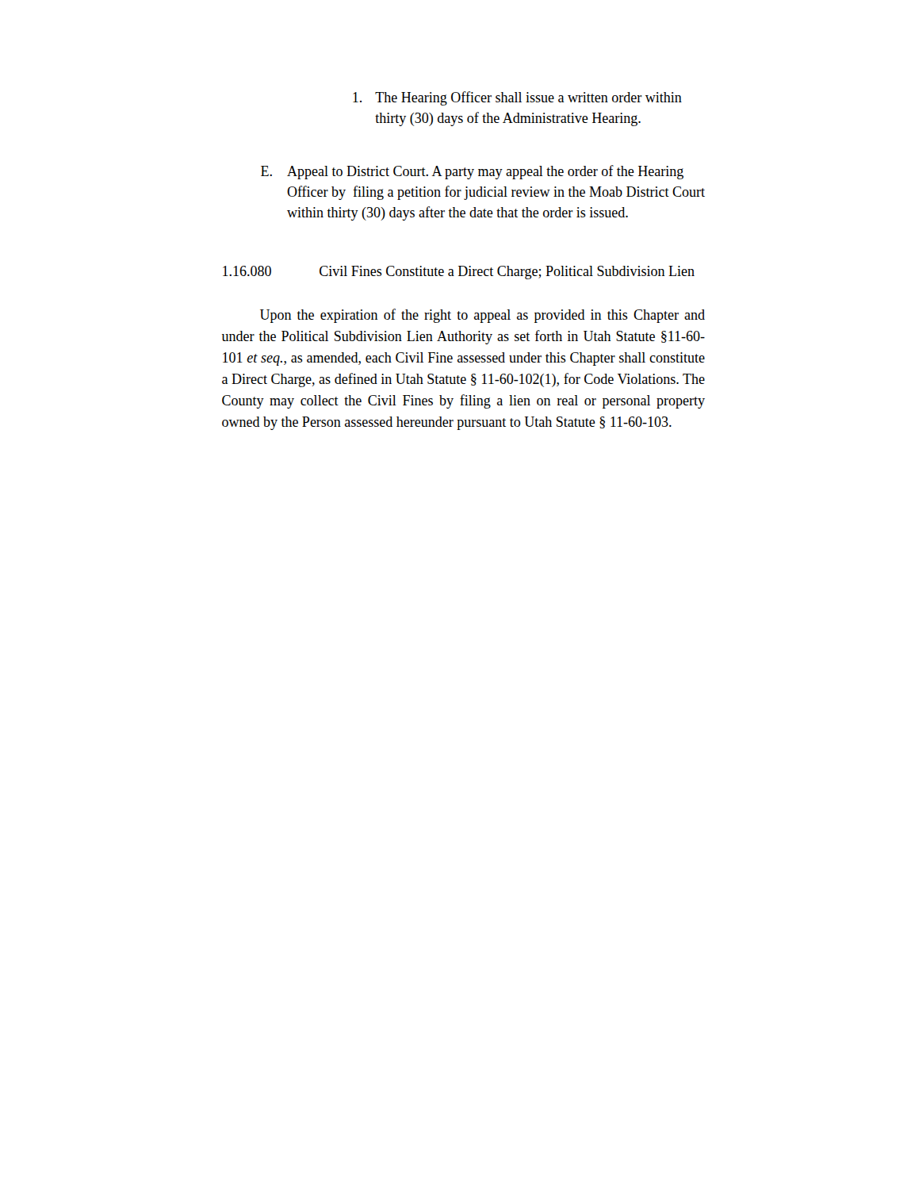The Hearing Officer shall issue a written order within thirty (30) days of the Administrative Hearing.
Appeal to District Court. A party may appeal the order of the Hearing Officer by filing a petition for judicial review in the Moab District Court within thirty (30) days after the date that the order is issued.
1.16.080 Civil Fines Constitute a Direct Charge; Political Subdivision Lien
Upon the expiration of the right to appeal as provided in this Chapter and under the Political Subdivision Lien Authority as set forth in Utah Statute §11-60-101 et seq., as amended, each Civil Fine assessed under this Chapter shall constitute a Direct Charge, as defined in Utah Statute § 11-60-102(1), for Code Violations. The County may collect the Civil Fines by filing a lien on real or personal property owned by the Person assessed hereunder pursuant to Utah Statute § 11-60-103.